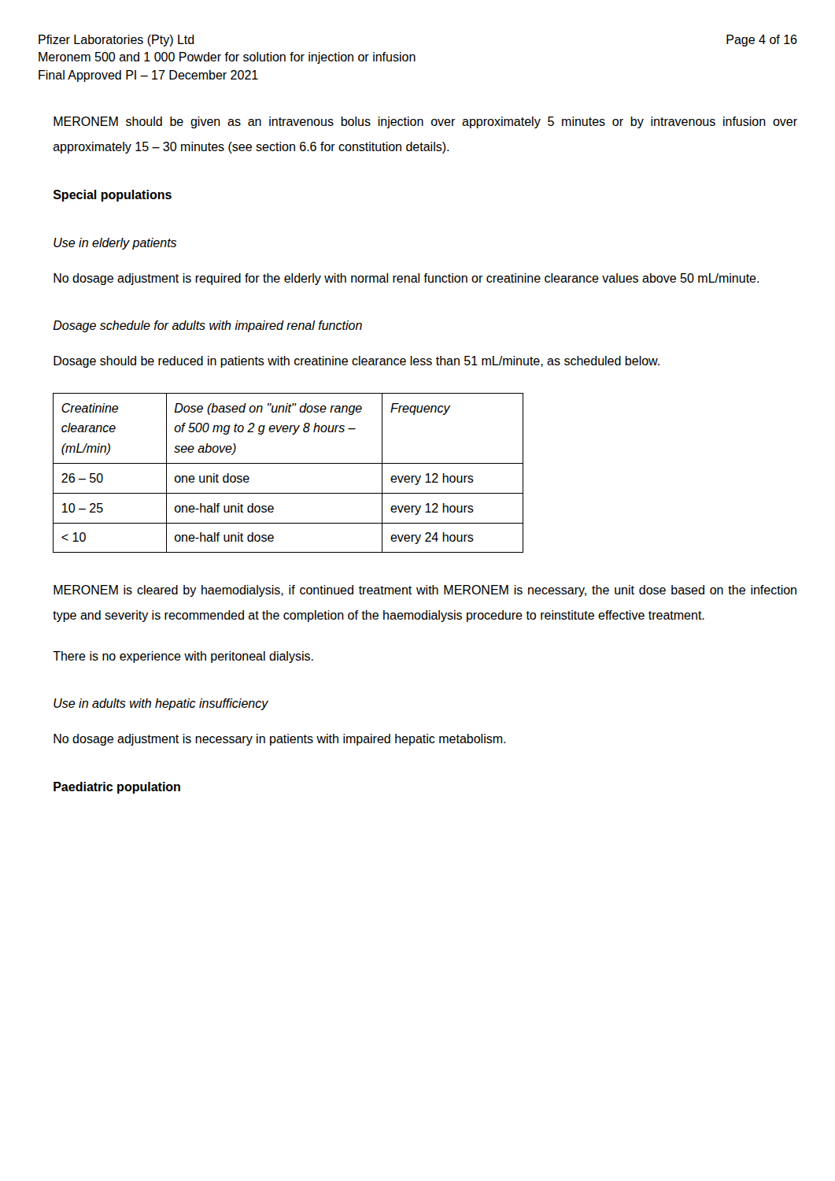Pfizer Laboratories (Pty) Ltd
Meronem 500 and 1 000 Powder for solution for injection or infusion
Final Approved PI – 17 December 2021
Page 4 of 16
MERONEM should be given as an intravenous bolus injection over approximately 5 minutes or by intravenous infusion over approximately 15 – 30 minutes (see section 6.6 for constitution details).
Special populations
Use in elderly patients
No dosage adjustment is required for the elderly with normal renal function or creatinine clearance values above 50 mL/minute.
Dosage schedule for adults with impaired renal function
Dosage should be reduced in patients with creatinine clearance less than 51 mL/minute, as scheduled below.
| Creatinine clearance (mL/min) | Dose (based on "unit" dose range of 500 mg to 2 g every 8 hours – see above) | Frequency |
| --- | --- | --- |
| 26 – 50 | one unit dose | every 12 hours |
| 10 – 25 | one-half unit dose | every 12 hours |
| < 10 | one-half unit dose | every 24 hours |
MERONEM is cleared by haemodialysis, if continued treatment with MERONEM is necessary, the unit dose based on the infection type and severity is recommended at the completion of the haemodialysis procedure to reinstitute effective treatment.
There is no experience with peritoneal dialysis.
Use in adults with hepatic insufficiency
No dosage adjustment is necessary in patients with impaired hepatic metabolism.
Paediatric population